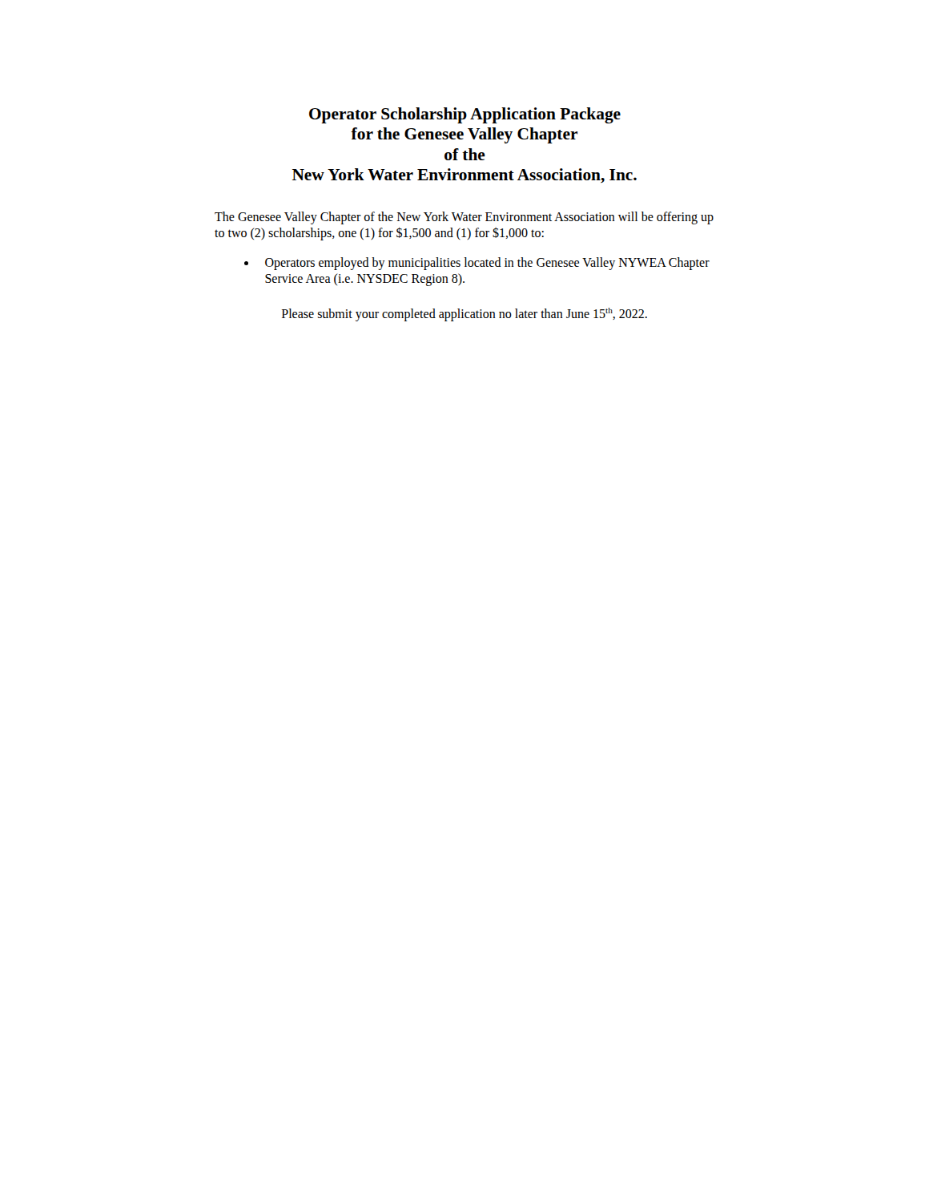Operator Scholarship Application Package for the Genesee Valley Chapter of the New York Water Environment Association, Inc.
The Genesee Valley Chapter of the New York Water Environment Association will be offering up to two (2) scholarships, one (1) for $1,500 and (1) for $1,000 to:
Operators employed by municipalities located in the Genesee Valley NYWEA Chapter Service Area (i.e. NYSDEC Region 8).
Please submit your completed application no later than June 15th, 2022.